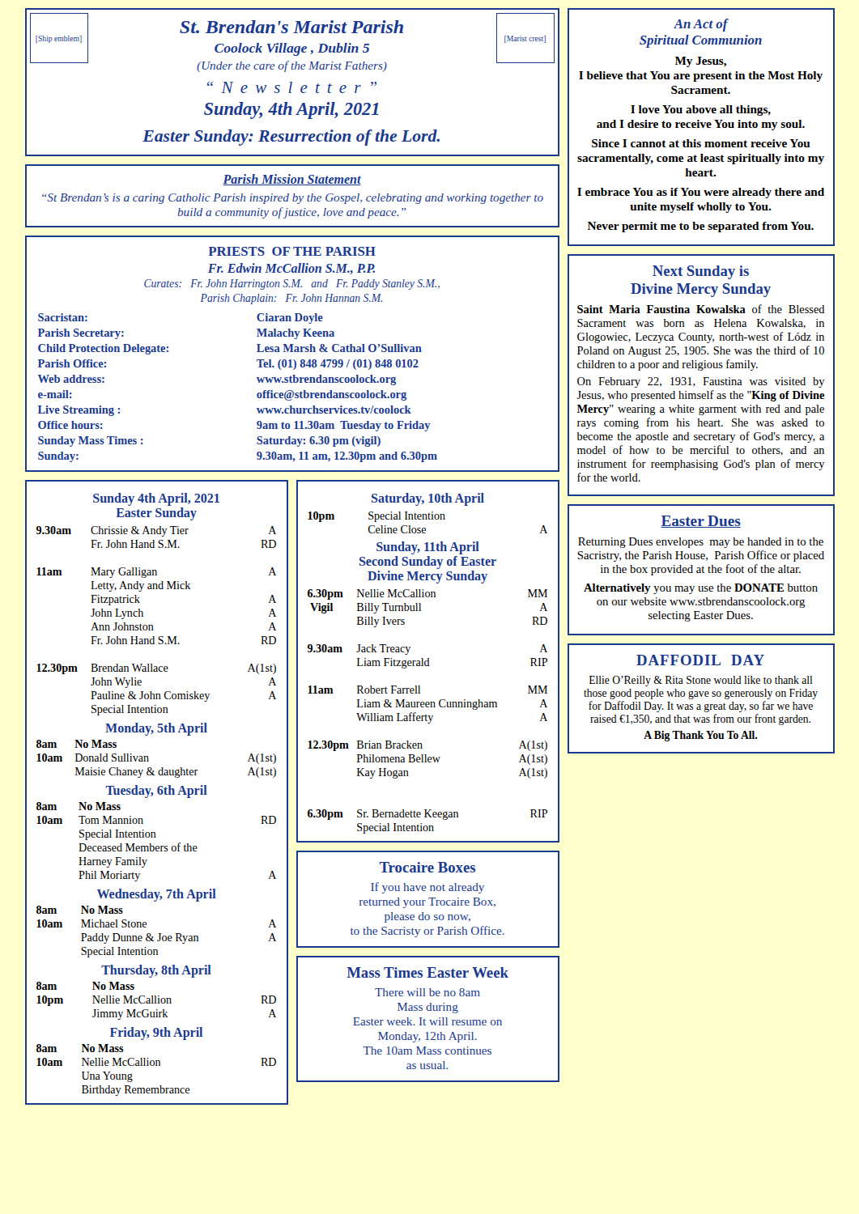[Ship emblem]
[Marist crest]
St. Brendan's Marist Parish
Coolock Village , Dublin 5
(Under the care of the Marist Fathers)
“ N e w s l e t t e r ”
Sunday, 4th April, 2021
Easter Sunday: Resurrection of the Lord.
Parish Mission Statement
“St Brendan’s is a caring Catholic Parish inspired by the Gospel, celebrating and working together to build a community of justice, love and peace.”
PRIESTS OF THE PARISH
Fr. Edwin McCallion S.M., P.P.
Curates: Fr. John Harrington S.M. and Fr. Paddy Stanley S.M.,
Parish Chaplain: Fr. John Hannan S.M.
| Sacristan: | Ciaran Doyle |
| Parish Secretary: | Malachy Keena |
| Child Protection Delegate: | Lesa Marsh & Cathal O’Sullivan |
| Parish Office: | Tel. (01) 848 4799 / (01) 848 0102 |
| Web address: | www.stbrendanscoolock.org |
| e-mail: | office@stbrendanscoolock.org |
| Live Streaming : | www.churchservices.tv/coolock |
| Office hours: | 9am to 11.30am Tuesday to Friday |
| Sunday Mass Times : | Saturday: 6.30 pm (vigil) |
| Sunday: | 9.30am, 11 am, 12.30pm and 6.30pm |
Sunday 4th April, 2021
Easter Sunday
| 9.30am | Chrissie & Andy Tier | A |
| | Fr. John Hand S.M. | RD |
| 11am | Mary Galligan | A |
| | Letty, Andy and Mick | |
| | Fitzpatrick | A |
| | John Lynch | A |
| | Ann Johnston | A |
| | Fr. John Hand S.M. | RD |
| 12.30pm | Brendan Wallace | A(1st) |
| | John Wylie | A |
| | Pauline & John Comiskey | A |
| | Special Intention | |
Monday, 5th April
| 8am | No Mass | |
| 10am | Donald Sullivan | A(1st) |
| | Maisie Chaney & daughter | A(1st) |
Tuesday, 6th April
| 8am | No Mass | |
| 10am | Tom Mannion | RD |
| | Special Intention | |
| | Deceased Members of the | |
| | Harney Family | |
| | Phil Moriarty | A |
Wednesday, 7th April
| 8am | No Mass | |
| 10am | Michael Stone | A |
| | Paddy Dunne & Joe Ryan | A |
| | Special Intention | |
Thursday, 8th April
| 8am | No Mass | |
| 10pm | Nellie McCallion | RD |
| | Jimmy McGuirk | A |
Friday, 9th April
| 8am | No Mass | |
| 10am | Nellie McCallion | RD |
| | Una Young | |
| | Birthday Remembrance | |
Saturday, 10th April
| 10pm | Special Intention | |
| | Celine Close | A |
Sunday, 11th April
Second Sunday of Easter
Divine Mercy Sunday
| 6.30pm | Nellie McCallion | MM |
| Vigil | Billy Turnbull | A |
| | Billy Ivers | RD |
| 9.30am | Jack Treacy | A |
| | Liam Fitzgerald | RIP |
| 11am | Robert Farrell | MM |
| | Liam & Maureen Cunningham | A |
| | William Lafferty | A |
| 12.30pm | Brian Bracken | A(1st) |
| | Philomena Bellew | A(1st) |
| | Kay Hogan | A(1st) |
| 6.30pm | Sr. Bernadette Keegan | RIP |
| | Special Intention | |
Trocaire Boxes
If you have not already
returned your Trocaire Box,
please do so now,
to the Sacristy or Parish Office.
Mass Times Easter Week
There will be no 8am
Mass during
Easter week. It will resume on
Monday, 12th April.
The 10am Mass continues
as usual.
An Act of
Spiritual Communion
My Jesus,
I believe that You are present in the Most Holy Sacrament.
I love You above all things,
and I desire to receive You into my soul.
Since I cannot at this moment receive You sacramentally, come at least spiritually into my heart.
I embrace You as if You were already there and unite myself wholly to You.
Never permit me to be separated from You.
Next Sunday is
Divine Mercy Sunday
Saint Maria Faustina Kowalska of the Blessed Sacrament was born as Helena Kowalska, in Glogowiec, Leczyca County, north-west of Lódz in Poland on August 25, 1905. She was the third of 10 children to a poor and religious family.
On February 22, 1931, Faustina was visited by Jesus, who presented himself as the "King of Divine Mercy" wearing a white garment with red and pale rays coming from his heart. She was asked to become the apostle and secretary of God's mercy, a model of how to be merciful to others, and an instrument for reemphasising God's plan of mercy for the world.
Easter Dues
Returning Dues envelopes may be handed in to the Sacristry, the Parish House, Parish Office or placed in the box provided at the foot of the altar.
Alternatively you may use the DONATE button on our website www.stbrendanscoolock.org selecting Easter Dues.
DAFFODIL DAY
Ellie O’Reilly & Rita Stone would like to thank all those good people who gave so generously on Friday for Daffodil Day. It was a great day, so far we have raised €1,350, and that was from our front garden.
A Big Thank You To All.